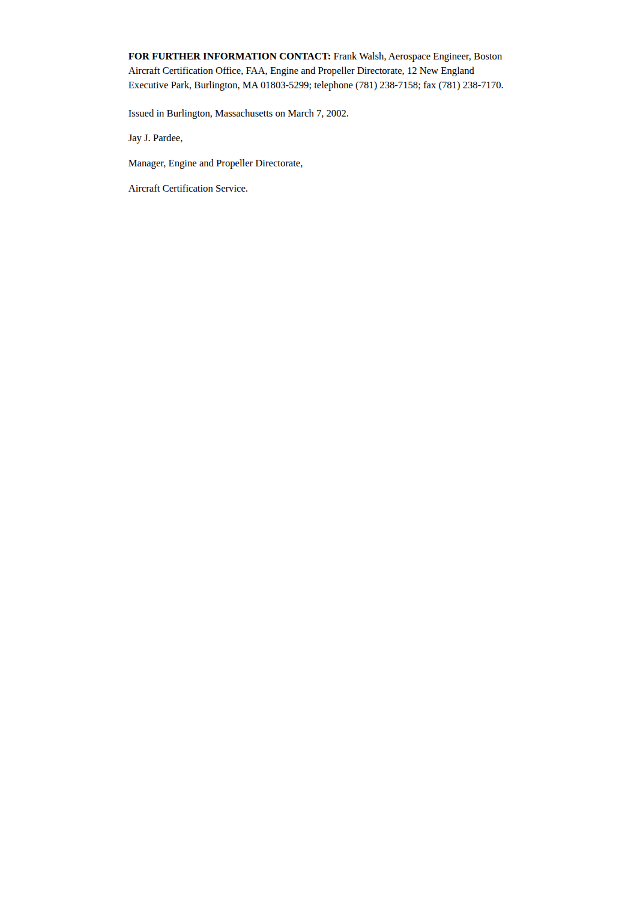FOR FURTHER INFORMATION CONTACT: Frank Walsh, Aerospace Engineer, Boston Aircraft Certification Office, FAA, Engine and Propeller Directorate, 12 New England Executive Park, Burlington, MA 01803-5299; telephone (781) 238-7158; fax (781) 238-7170.
Issued in Burlington, Massachusetts on March 7, 2002.
Jay J. Pardee,
Manager, Engine and Propeller Directorate,
Aircraft Certification Service.